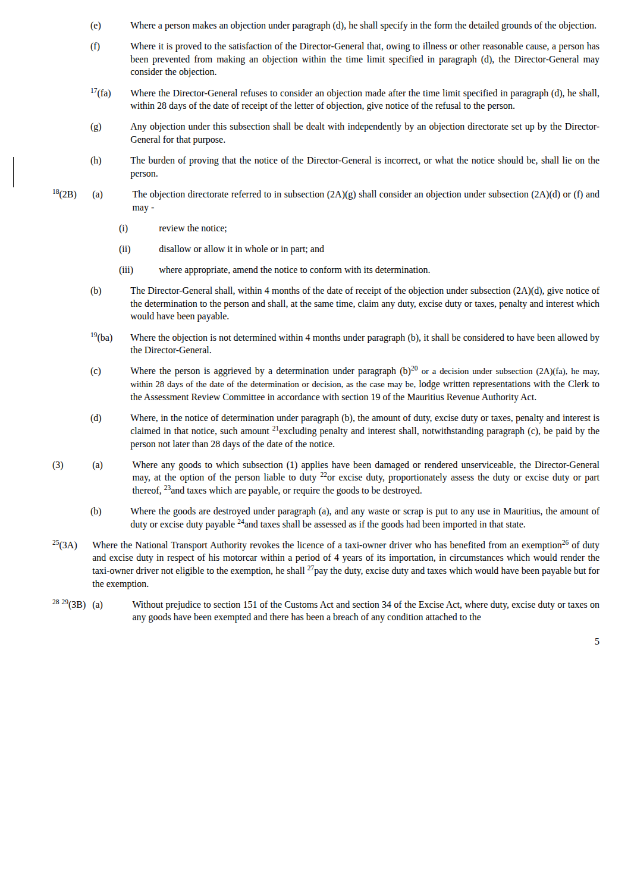(e)
Where a person makes an objection under paragraph (d), he shall specify in the form the detailed grounds of the objection.
(f)
Where it is proved to the satisfaction of the Director-General that, owing to illness or other reasonable cause, a person has been prevented from making an objection within the time limit specified in paragraph (d), the Director-General may consider the objection.
17(fa)
Where the Director-General refuses to consider an objection made after the time limit specified in paragraph (d), he shall, within 28 days of the date of receipt of the letter of objection, give notice of the refusal to the person.
(g)
Any objection under this subsection shall be dealt with independently by an objection directorate set up by the Director-General for that purpose.
(h)
The burden of proving that the notice of the Director-General is incorrect, or what the notice should be, shall lie on the person.
18(2B)
(a)
The objection directorate referred to in subsection (2A)(g) shall consider an objection under subsection (2A)(d) or (f) and may -
(i)
review the notice;
(ii)
disallow or allow it in whole or in part; and
(iii)
where appropriate, amend the notice to conform with its determination.
(b)
The Director-General shall, within 4 months of the date of receipt of the objection under subsection (2A)(d), give notice of the determination to the person and shall, at the same time, claim any duty, excise duty or taxes, penalty and interest which would have been payable.
19(ba)
Where the objection is not determined within 4 months under paragraph (b), it shall be considered to have been allowed by the Director-General.
(c)
Where the person is aggrieved by a determination under paragraph (b)20 or a decision under subsection (2A)(fa), he may, within 28 days of the date of the determination or decision, as the case may be, lodge written representations with the Clerk to the Assessment Review Committee in accordance with section 19 of the Mauritius Revenue Authority Act.
(d)
Where, in the notice of determination under paragraph (b), the amount of duty, excise duty or taxes, penalty and interest is claimed in that notice, such amount 21excluding penalty and interest shall, notwithstanding paragraph (c), be paid by the person not later than 28 days of the date of the notice.
(3)
(a)
Where any goods to which subsection (1) applies have been damaged or rendered unserviceable, the Director-General may, at the option of the person liable to duty 22or excise duty, proportionately assess the duty or excise duty or part thereof, 23and taxes which are payable, or require the goods to be destroyed.
(b)
Where the goods are destroyed under paragraph (a), and any waste or scrap is put to any use in Mauritius, the amount of duty or excise duty payable 24and taxes shall be assessed as if the goods had been imported in that state.
25(3A)
Where the National Transport Authority revokes the licence of a taxi-owner driver who has benefited from an exemption26 of duty and excise duty in respect of his motorcar within a period of 4 years of its importation, in circumstances which would render the taxi-owner driver not eligible to the exemption, he shall 27pay the duty, excise duty and taxes which would have been payable but for the exemption.
28 29(3B)
(a)
Without prejudice to section 151 of the Customs Act and section 34 of the Excise Act, where duty, excise duty or taxes on any goods have been exempted and there has been a breach of any condition attached to the
5